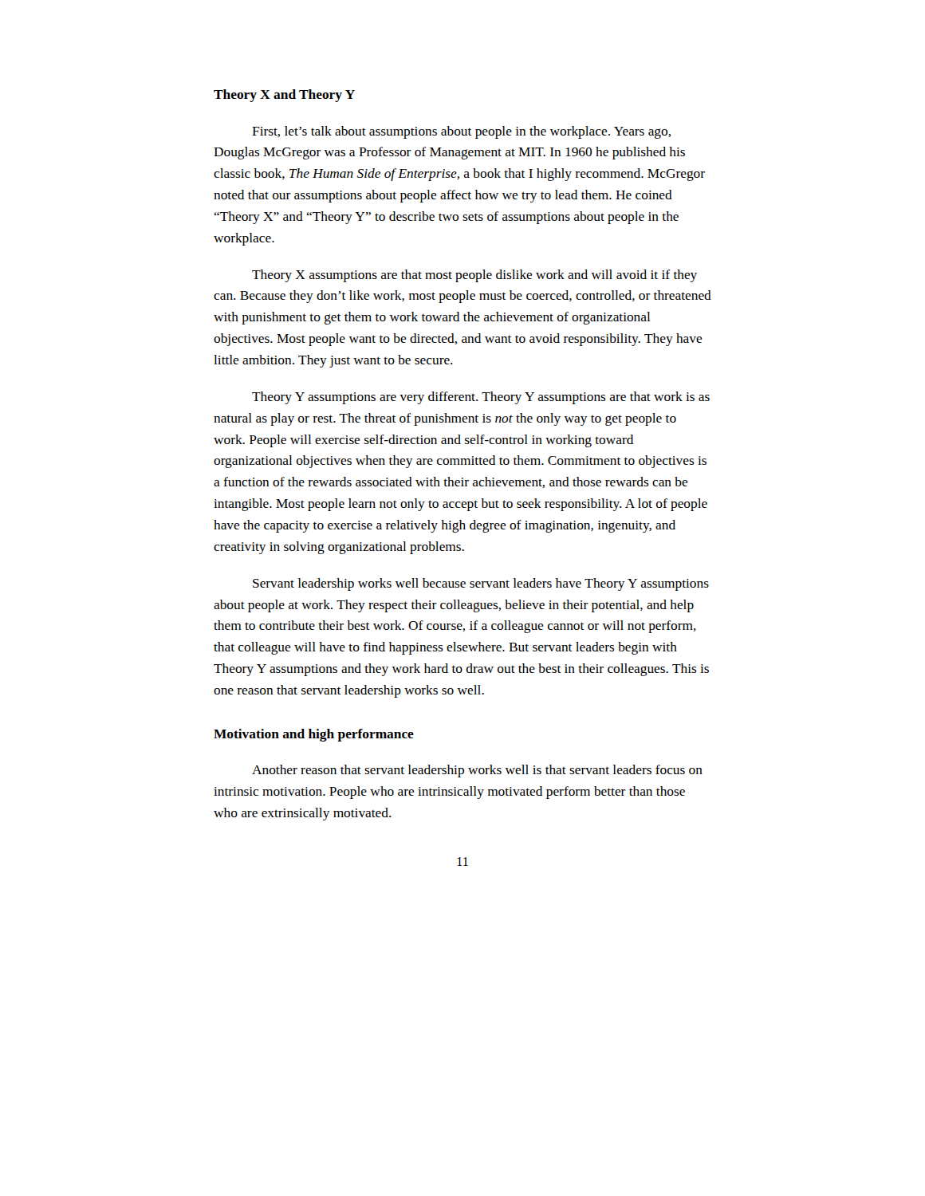Theory X and Theory Y
First, let’s talk about assumptions about people in the workplace. Years ago, Douglas McGregor was a Professor of Management at MIT. In 1960 he published his classic book, The Human Side of Enterprise, a book that I highly recommend. McGregor noted that our assumptions about people affect how we try to lead them. He coined “Theory X” and “Theory Y” to describe two sets of assumptions about people in the workplace.
Theory X assumptions are that most people dislike work and will avoid it if they can. Because they don’t like work, most people must be coerced, controlled, or threatened with punishment to get them to work toward the achievement of organizational objectives. Most people want to be directed, and want to avoid responsibility. They have little ambition. They just want to be secure.
Theory Y assumptions are very different. Theory Y assumptions are that work is as natural as play or rest. The threat of punishment is not the only way to get people to work. People will exercise self-direction and self-control in working toward organizational objectives when they are committed to them. Commitment to objectives is a function of the rewards associated with their achievement, and those rewards can be intangible. Most people learn not only to accept but to seek responsibility. A lot of people have the capacity to exercise a relatively high degree of imagination, ingenuity, and creativity in solving organizational problems.
Servant leadership works well because servant leaders have Theory Y assumptions about people at work. They respect their colleagues, believe in their potential, and help them to contribute their best work. Of course, if a colleague cannot or will not perform, that colleague will have to find happiness elsewhere. But servant leaders begin with Theory Y assumptions and they work hard to draw out the best in their colleagues. This is one reason that servant leadership works so well.
Motivation and high performance
Another reason that servant leadership works well is that servant leaders focus on intrinsic motivation. People who are intrinsically motivated perform better than those who are extrinsically motivated.
11